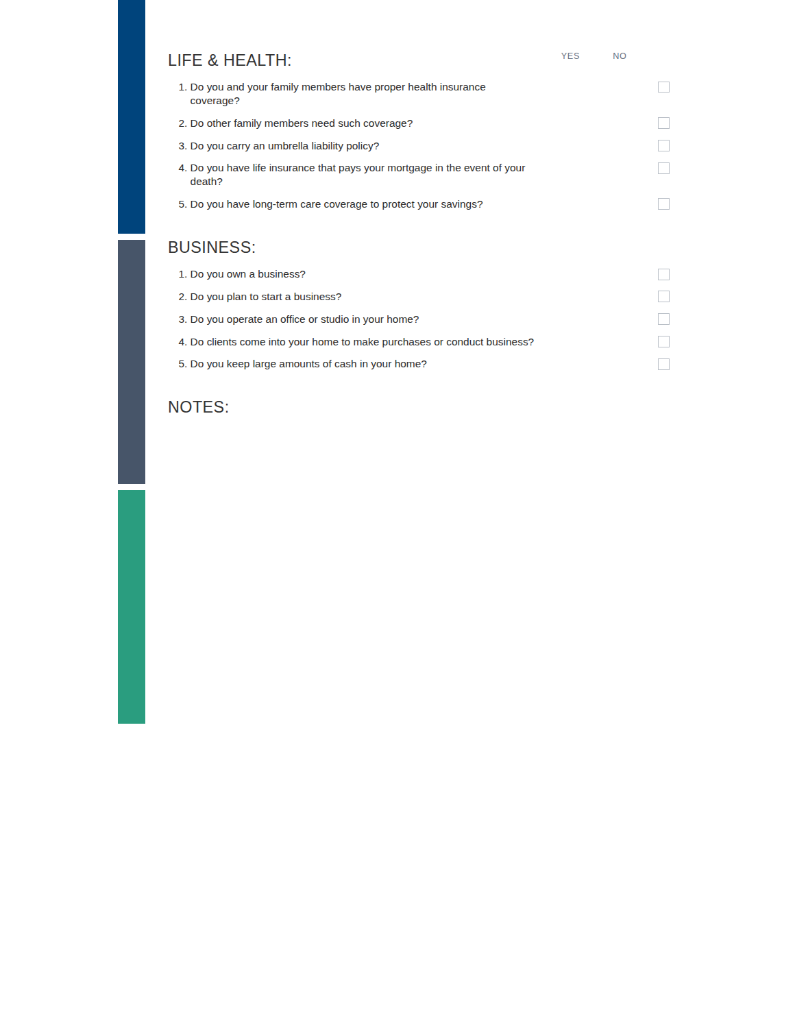YES NO
LIFE & HEALTH:
Do you and your family members have proper health insurance coverage?
Do other family members need such coverage?
Do you carry an umbrella liability policy?
Do you have life insurance that pays your mortgage in the event of your death?
Do you have long-term care coverage to protect your savings?
BUSINESS:
Do you own a business?
Do you plan to start a business?
Do you operate an office or studio in your home?
Do clients come into your home to make purchases or conduct business?
Do you keep large amounts of cash in your home?
NOTES: